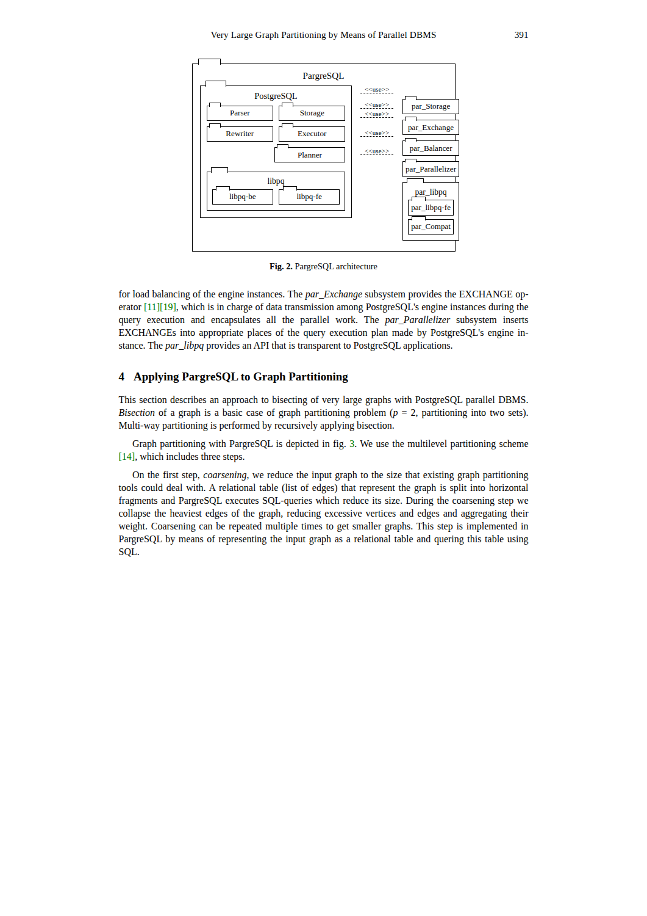Very Large Graph Partitioning by Means of Parallel DBMS 391
PargreSQL
PostgreSQL
Parser
Storage
Rewriter
Executor
Planner
libpq
libpq-be
libpq-fe
<<use>>
<<use>>
<<use>>
<<use>>
<<use>>
par_Storage
par_Exchange
par_Balancer
par_Parallelizer
par_libpq
par_libpq-fe
par_Compat
Fig. 2. PargreSQL architecture
for load balancing of the engine instances. The par_Exchange subsystem provides the EXCHANGE operator [11][19], which is in charge of data transmission among PostgreSQL's engine instances during the query execution and encapsulates all the parallel work. The par_Parallelizer subsystem inserts EXCHANGEs into appropriate places of the query execution plan made by PostgreSQL's engine instance. The par_libpq provides an API that is transparent to PostgreSQL applications.
4 Applying PargreSQL to Graph Partitioning
This section describes an approach to bisecting of very large graphs with PostgreSQL parallel DBMS. Bisection of a graph is a basic case of graph partitioning problem (p = 2, partitioning into two sets). Multi-way partitioning is performed by recursively applying bisection.
Graph partitioning with PargreSQL is depicted in fig. 3. We use the multilevel partitioning scheme [14], which includes three steps.
On the first step, coarsening, we reduce the input graph to the size that existing graph partitioning tools could deal with. A relational table (list of edges) that represent the graph is split into horizontal fragments and PargreSQL executes SQL-queries which reduce its size. During the coarsening step we collapse the heaviest edges of the graph, reducing excessive vertices and edges and aggregating their weight. Coarsening can be repeated multiple times to get smaller graphs. This step is implemented in PargreSQL by means of representing the input graph as a relational table and quering this table using SQL.